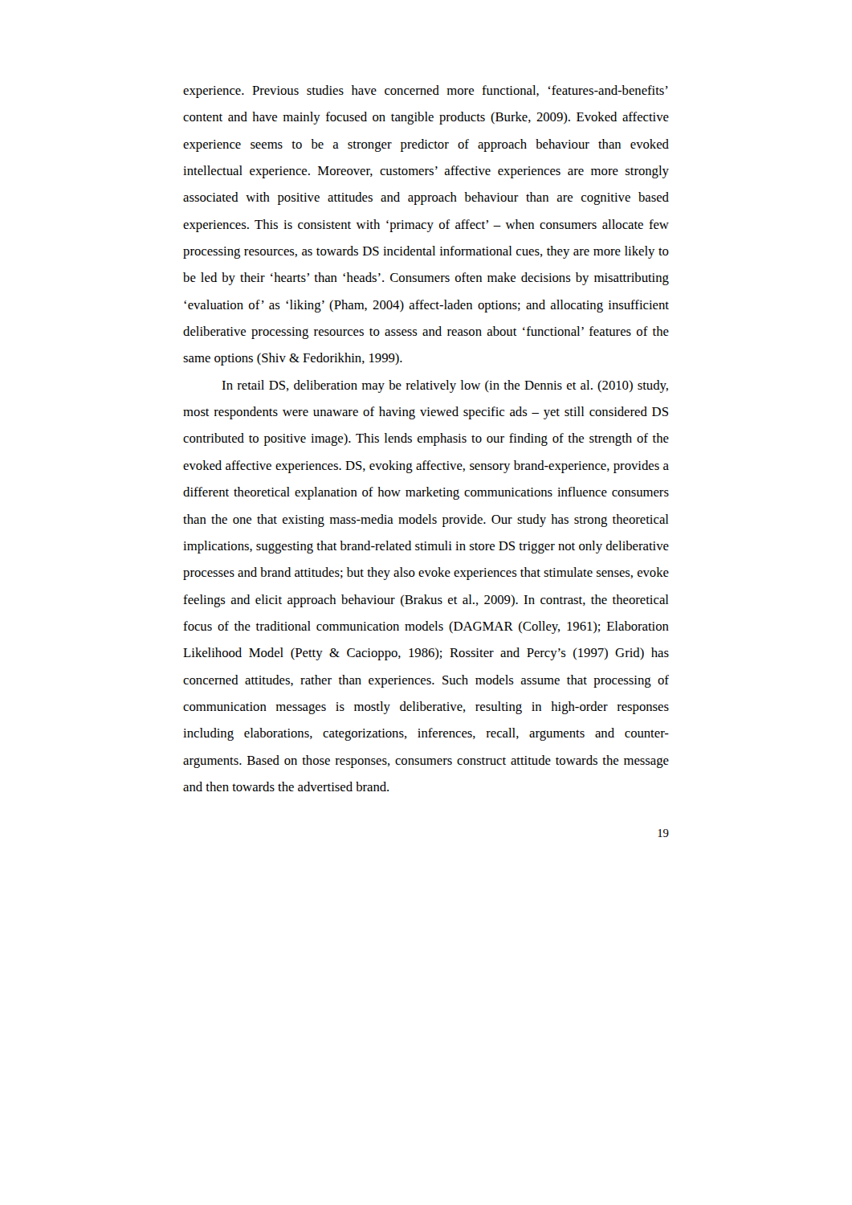experience. Previous studies have concerned more functional, ‘features-and-benefits’ content and have mainly focused on tangible products (Burke, 2009). Evoked affective experience seems to be a stronger predictor of approach behaviour than evoked intellectual experience. Moreover, customers’ affective experiences are more strongly associated with positive attitudes and approach behaviour than are cognitive based experiences. This is consistent with ‘primacy of affect’ – when consumers allocate few processing resources, as towards DS incidental informational cues, they are more likely to be led by their ‘hearts’ than ‘heads’. Consumers often make decisions by misattributing ‘evaluation of’ as ‘liking’ (Pham, 2004) affect-laden options; and allocating insufficient deliberative processing resources to assess and reason about ‘functional’ features of the same options (Shiv & Fedorikhin, 1999).
In retail DS, deliberation may be relatively low (in the Dennis et al. (2010) study, most respondents were unaware of having viewed specific ads – yet still considered DS contributed to positive image). This lends emphasis to our finding of the strength of the evoked affective experiences. DS, evoking affective, sensory brand-experience, provides a different theoretical explanation of how marketing communications influence consumers than the one that existing mass-media models provide. Our study has strong theoretical implications, suggesting that brand-related stimuli in store DS trigger not only deliberative processes and brand attitudes; but they also evoke experiences that stimulate senses, evoke feelings and elicit approach behaviour (Brakus et al., 2009). In contrast, the theoretical focus of the traditional communication models (DAGMAR (Colley, 1961); Elaboration Likelihood Model (Petty & Cacioppo, 1986); Rossiter and Percy’s (1997) Grid) has concerned attitudes, rather than experiences. Such models assume that processing of communication messages is mostly deliberative, resulting in high-order responses including elaborations, categorizations, inferences, recall, arguments and counter-arguments. Based on those responses, consumers construct attitude towards the message and then towards the advertised brand.
19